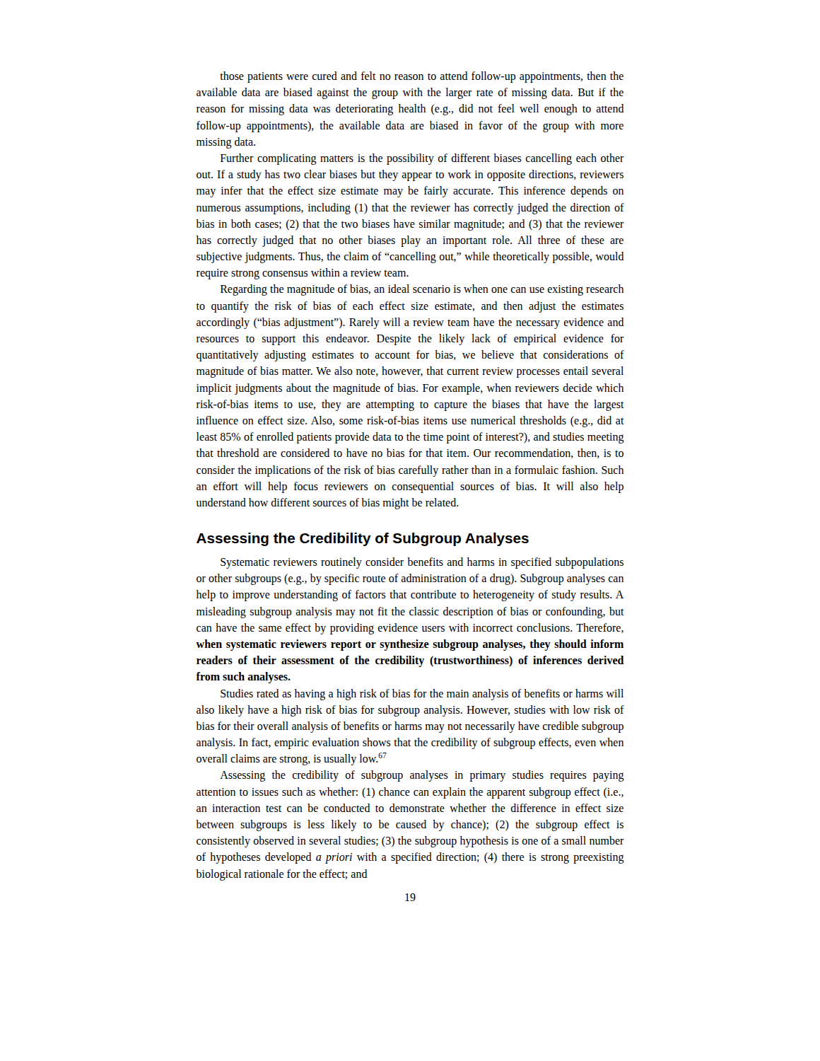those patients were cured and felt no reason to attend follow-up appointments, then the available data are biased against the group with the larger rate of missing data. But if the reason for missing data was deteriorating health (e.g., did not feel well enough to attend follow-up appointments), the available data are biased in favor of the group with more missing data.
Further complicating matters is the possibility of different biases cancelling each other out. If a study has two clear biases but they appear to work in opposite directions, reviewers may infer that the effect size estimate may be fairly accurate. This inference depends on numerous assumptions, including (1) that the reviewer has correctly judged the direction of bias in both cases; (2) that the two biases have similar magnitude; and (3) that the reviewer has correctly judged that no other biases play an important role. All three of these are subjective judgments. Thus, the claim of “cancelling out,” while theoretically possible, would require strong consensus within a review team.
Regarding the magnitude of bias, an ideal scenario is when one can use existing research to quantify the risk of bias of each effect size estimate, and then adjust the estimates accordingly (“bias adjustment”). Rarely will a review team have the necessary evidence and resources to support this endeavor. Despite the likely lack of empirical evidence for quantitatively adjusting estimates to account for bias, we believe that considerations of magnitude of bias matter. We also note, however, that current review processes entail several implicit judgments about the magnitude of bias. For example, when reviewers decide which risk-of-bias items to use, they are attempting to capture the biases that have the largest influence on effect size. Also, some risk-of-bias items use numerical thresholds (e.g., did at least 85% of enrolled patients provide data to the time point of interest?), and studies meeting that threshold are considered to have no bias for that item. Our recommendation, then, is to consider the implications of the risk of bias carefully rather than in a formulaic fashion. Such an effort will help focus reviewers on consequential sources of bias. It will also help understand how different sources of bias might be related.
Assessing the Credibility of Subgroup Analyses
Systematic reviewers routinely consider benefits and harms in specified subpopulations or other subgroups (e.g., by specific route of administration of a drug). Subgroup analyses can help to improve understanding of factors that contribute to heterogeneity of study results. A misleading subgroup analysis may not fit the classic description of bias or confounding, but can have the same effect by providing evidence users with incorrect conclusions. Therefore, when systematic reviewers report or synthesize subgroup analyses, they should inform readers of their assessment of the credibility (trustworthiness) of inferences derived from such analyses.
Studies rated as having a high risk of bias for the main analysis of benefits or harms will also likely have a high risk of bias for subgroup analysis. However, studies with low risk of bias for their overall analysis of benefits or harms may not necessarily have credible subgroup analysis. In fact, empiric evaluation shows that the credibility of subgroup effects, even when overall claims are strong, is usually low.67
Assessing the credibility of subgroup analyses in primary studies requires paying attention to issues such as whether: (1) chance can explain the apparent subgroup effect (i.e., an interaction test can be conducted to demonstrate whether the difference in effect size between subgroups is less likely to be caused by chance); (2) the subgroup effect is consistently observed in several studies; (3) the subgroup hypothesis is one of a small number of hypotheses developed a priori with a specified direction; (4) there is strong preexisting biological rationale for the effect; and
19